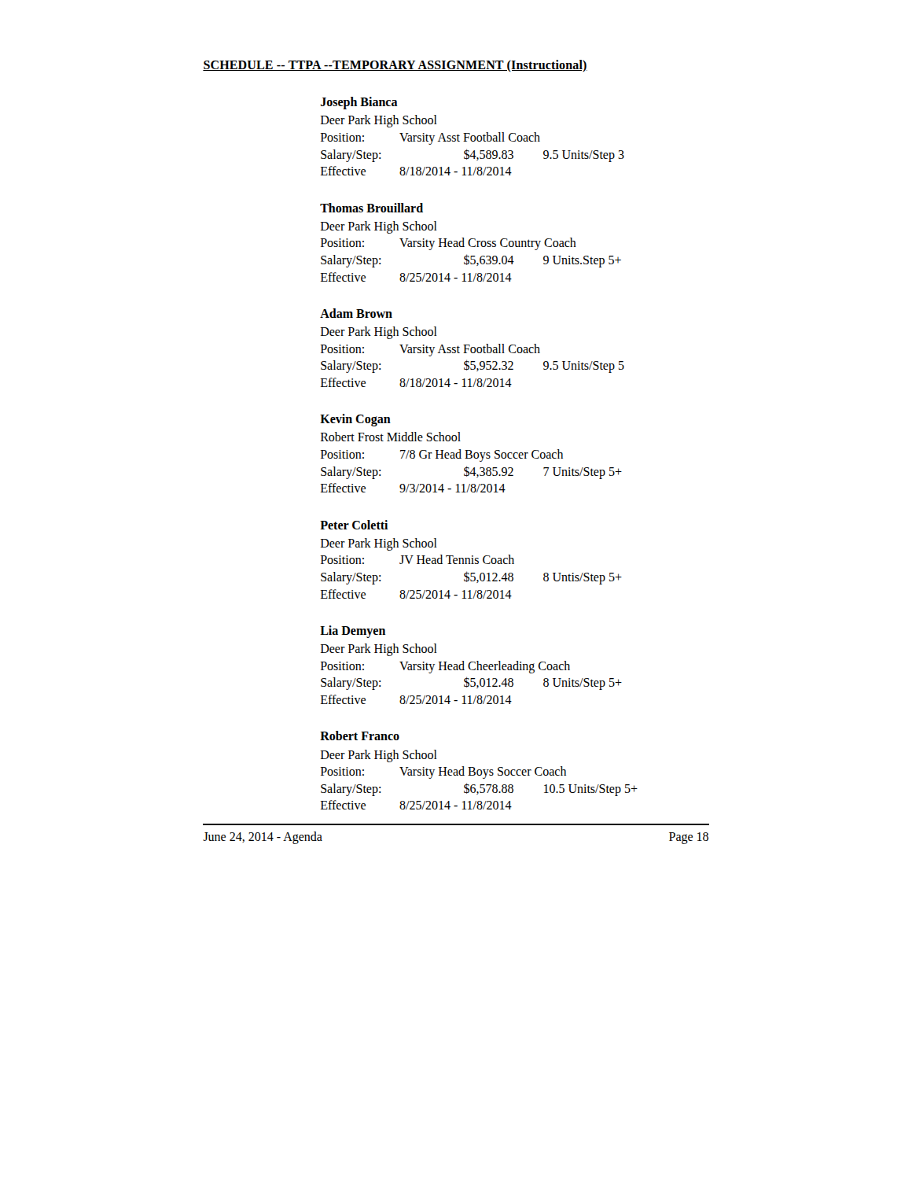SCHEDULE -- TTPA --TEMPORARY ASSIGNMENT (Instructional)
Joseph Bianca
Deer Park High School
Position: Varsity Asst Football Coach
Salary/Step: $4,589.83 9.5 Units/Step 3
Effective 8/18/2014 - 11/8/2014
Thomas Brouillard
Deer Park High School
Position: Varsity Head Cross Country Coach
Salary/Step: $5,639.04 9 Units.Step 5+
Effective 8/25/2014 - 11/8/2014
Adam Brown
Deer Park High School
Position: Varsity Asst Football Coach
Salary/Step: $5,952.32 9.5 Units/Step 5
Effective 8/18/2014 - 11/8/2014
Kevin Cogan
Robert Frost Middle School
Position: 7/8 Gr Head Boys Soccer Coach
Salary/Step: $4,385.92 7 Units/Step 5+
Effective 9/3/2014 - 11/8/2014
Peter Coletti
Deer Park High School
Position: JV Head Tennis Coach
Salary/Step: $5,012.48 8 Untis/Step 5+
Effective 8/25/2014 - 11/8/2014
Lia Demyen
Deer Park High School
Position: Varsity Head Cheerleading Coach
Salary/Step: $5,012.48 8 Units/Step 5+
Effective 8/25/2014 - 11/8/2014
Robert Franco
Deer Park High School
Position: Varsity Head Boys Soccer Coach
Salary/Step: $6,578.88 10.5 Units/Step 5+
Effective 8/25/2014 - 11/8/2014
June 24, 2014 - Agenda Page 18